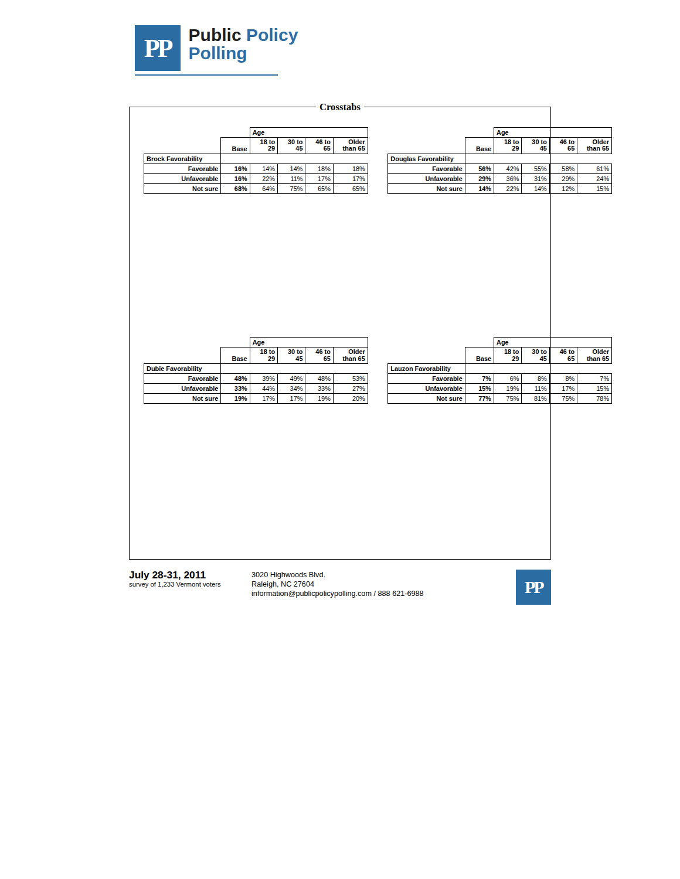PP
Public Policy
Polling
Crosstabs
| | | Age |
| | Base | 18 to 29 | 30 to 45 | 46 to 65 | Older than 65 |
| Brock Favorability | | | | | |
| Favorable | 16% | 14% | 14% | 18% | 18% |
| Unfavorable | 16% | 22% | 11% | 17% | 17% |
| Not sure | 68% | 64% | 75% | 65% | 65% |
| | | Age |
| | Base | 18 to 29 | 30 to 45 | 46 to 65 | Older than 65 |
| Douglas Favorability | | | | | |
| Favorable | 56% | 42% | 55% | 58% | 61% |
| Unfavorable | 29% | 36% | 31% | 29% | 24% |
| Not sure | 14% | 22% | 14% | 12% | 15% |
| | | Age |
| | Base | 18 to 29 | 30 to 45 | 46 to 65 | Older than 65 |
| Dubie Favorability | | | | | |
| Favorable | 48% | 39% | 49% | 48% | 53% |
| Unfavorable | 33% | 44% | 34% | 33% | 27% |
| Not sure | 19% | 17% | 17% | 19% | 20% |
| | | Age |
| | Base | 18 to 29 | 30 to 45 | 46 to 65 | Older than 65 |
| Lauzon Favorability | | | | | |
| Favorable | 7% | 6% | 8% | 8% | 7% |
| Unfavorable | 15% | 19% | 11% | 17% | 15% |
| Not sure | 77% | 75% | 81% | 75% | 78% |
July 28-31, 2011
survey of 1,233 Vermont voters
3020 Highwoods Blvd.
Raleigh, NC 27604
information@publicpolicypolling.com / 888 621-6988
PP